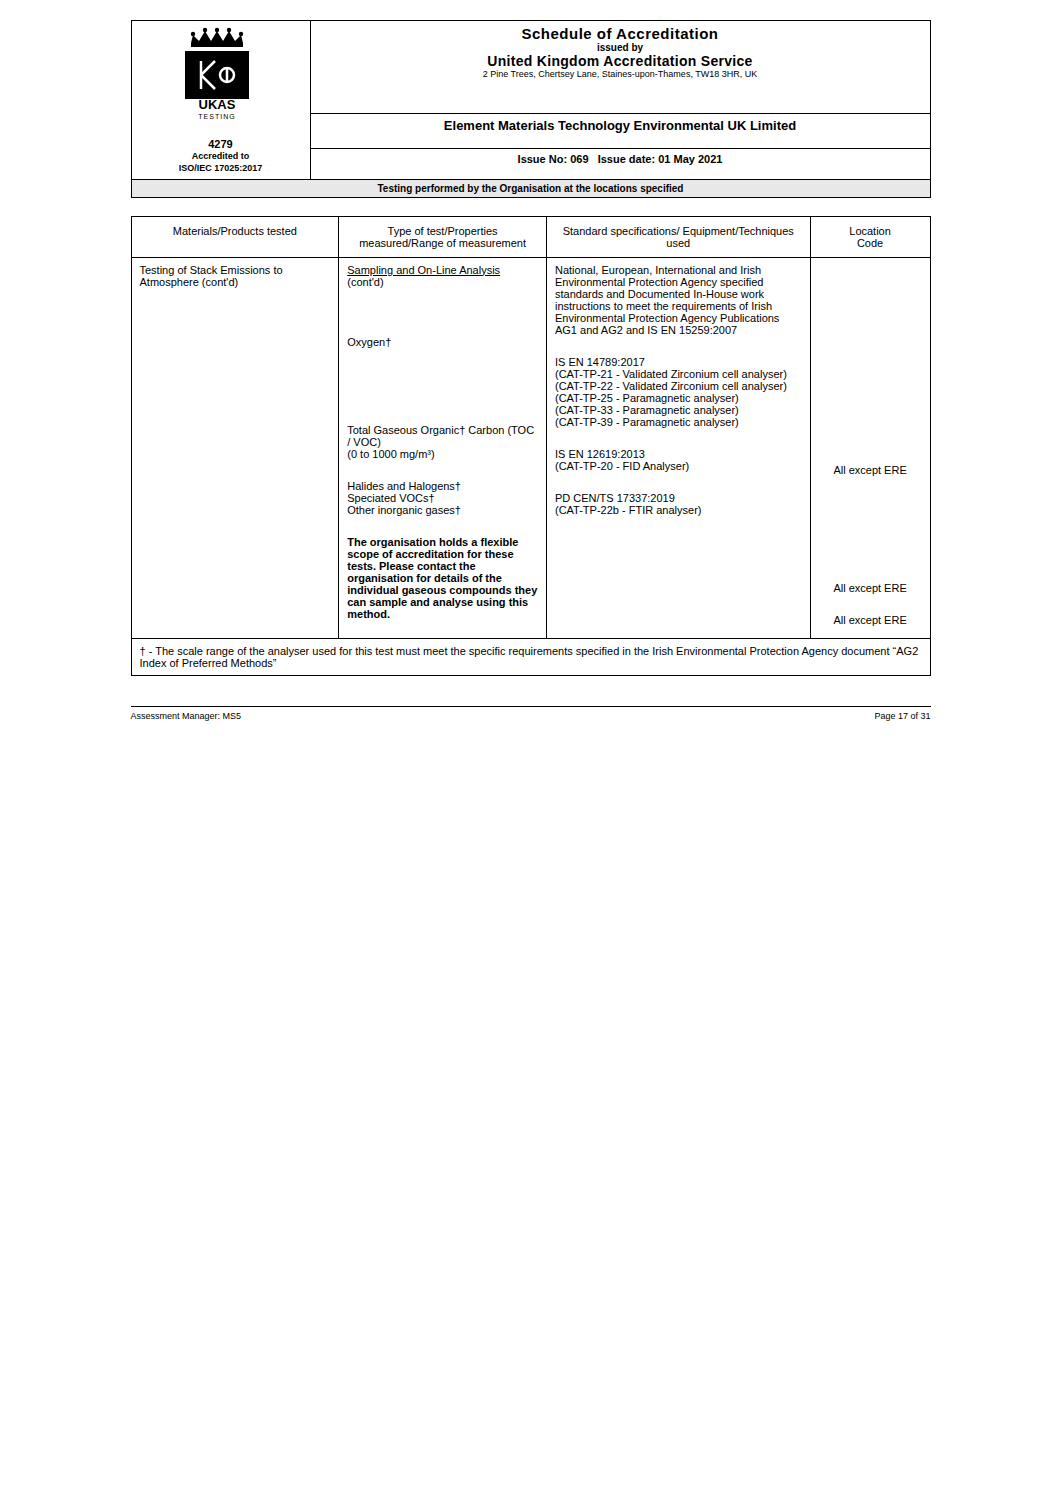| UKAS TESTING 4279 Accredited to ISO/IEC 17025:2017 | Schedule of Accreditation issued by United Kingdom Accreditation Service 2 Pine Trees, Chertsey Lane, Staines-upon-Thames, TW18 3HR, UK |
| Element Materials Technology Environmental UK Limited |
| Issue No: 069 Issue date: 01 May 2021 |
Testing performed by the Organisation at the locations specified
| Materials/Products tested | Type of test/Properties measured/Range of measurement | Standard specifications/ Equipment/Techniques used | Location Code |
| --- | --- | --- | --- |
| Testing of Stack Emissions to Atmosphere (cont'd) | Sampling and On-Line Analysis (cont'd) Oxygen† Total Gaseous Organic† Carbon (TOC / VOC) (0 to 1000 mg/m³) Halides and Halogens† Speciated VOCs† Other inorganic gases† The organisation holds a flexible scope of accreditation for these tests. Please contact the organisation for details of the individual gaseous compounds they can sample and analyse using this method. | National, European, International and Irish Environmental Protection Agency specified standards and Documented In-House work instructions to meet the requirements of Irish Environmental Protection Agency Publications AG1 and AG2 and IS EN 15259:2007 IS EN 14789:2017 (CAT-TP-21 - Validated Zirconium cell analyser) (CAT-TP-22 - Validated Zirconium cell analyser) (CAT-TP-25 - Paramagnetic analyser) (CAT-TP-33 - Paramagnetic analyser) (CAT-TP-39 - Paramagnetic analyser) IS EN 12619:2013 (CAT-TP-20 - FID Analyser) PD CEN/TS 17337:2019 (CAT-TP-22b - FTIR analyser) | All except ERE All except ERE All except ERE |
† - The scale range of the analyser used for this test must meet the specific requirements specified in the Irish Environmental Protection Agency document “AG2 Index of Preferred Methods”
Assessment Manager: MS5
Page 17 of 31